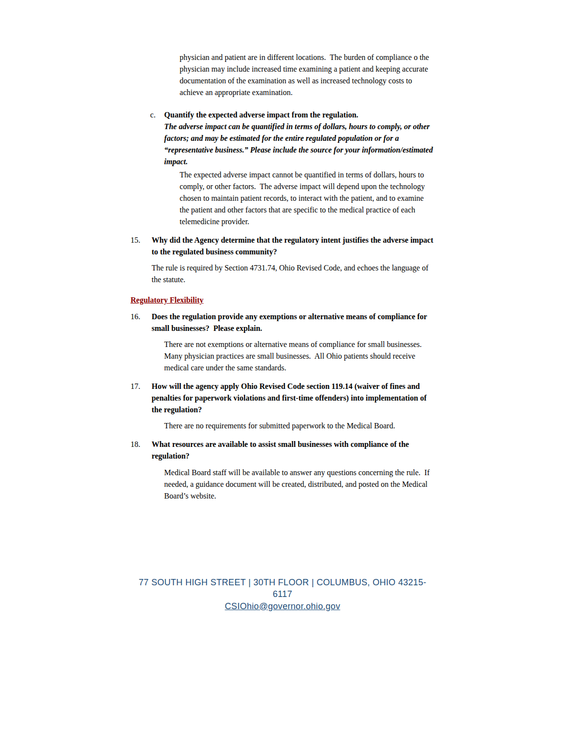physician and patient are in different locations. The burden of compliance o the physician may include increased time examining a patient and keeping accurate documentation of the examination as well as increased technology costs to achieve an appropriate examination.
c. Quantify the expected adverse impact from the regulation.
The adverse impact can be quantified in terms of dollars, hours to comply, or other factors; and may be estimated for the entire regulated population or for a “representative business.” Please include the source for your information/estimated impact.
The expected adverse impact cannot be quantified in terms of dollars, hours to comply, or other factors. The adverse impact will depend upon the technology chosen to maintain patient records, to interact with the patient, and to examine the patient and other factors that are specific to the medical practice of each telemedicine provider.
15. Why did the Agency determine that the regulatory intent justifies the adverse impact to the regulated business community?
The rule is required by Section 4731.74, Ohio Revised Code, and echoes the language of the statute.
Regulatory Flexibility
16. Does the regulation provide any exemptions or alternative means of compliance for small businesses? Please explain.
There are not exemptions or alternative means of compliance for small businesses. Many physician practices are small businesses. All Ohio patients should receive medical care under the same standards.
17. How will the agency apply Ohio Revised Code section 119.14 (waiver of fines and penalties for paperwork violations and first-time offenders) into implementation of the regulation?
There are no requirements for submitted paperwork to the Medical Board.
18. What resources are available to assist small businesses with compliance of the regulation?
Medical Board staff will be available to answer any questions concerning the rule. If needed, a guidance document will be created, distributed, and posted on the Medical Board’s website.
77 SOUTH HIGH STREET | 30TH FLOOR | COLUMBUS, OHIO 43215-6117
CSIOhio@governor.ohio.gov